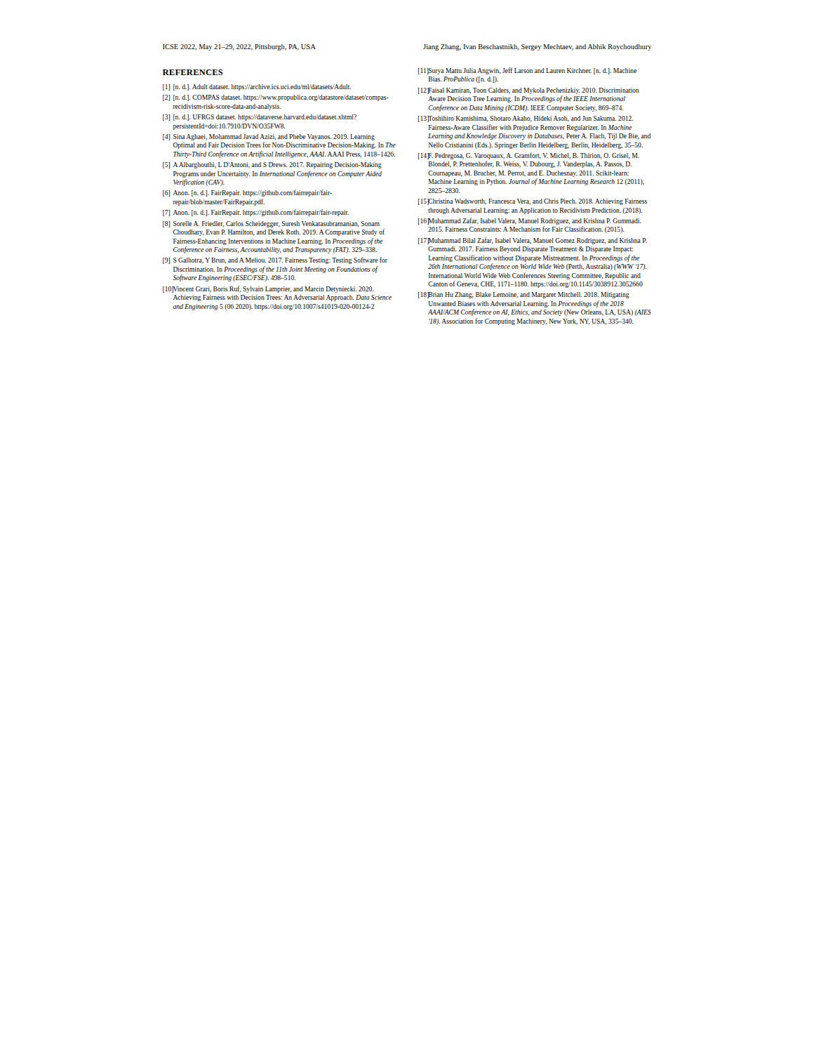ICSE 2022, May 21–29, 2022, Pittsburgh, PA, USA
Jiang Zhang, Ivan Beschastnikh, Sergey Mechtaev, and Abhik Roychoudhury
REFERENCES
[1][n. d.]. Adult dataset. https://archive.ics.uci.edu/ml/datasets/Adult.
[2][n. d.]. COMPAS dataset. https://www.propublica.org/datastore/dataset/compas-recidivism-risk-score-data-and-analysis.
[3][n. d.]. UFRGS dataset. https://dataverse.harvard.edu/dataset.xhtml?persistentId=doi:10.7910/DVN/O35FW8.
[4] Sina Aghaei, Mohammad Javad Azizi, and Phebe Vayanos. 2019. Learning Optimal and Fair Decision Trees for Non-Discriminative Decision-Making. In The Thirty-Third Conference on Artificial Intelligence, AAAI. AAAI Press, 1418–1426.
[5] A Albarghouthi, L D'Antoni, and S Drews. 2017. Repairing Decision-Making Programs under Uncertainty. In International Conference on Computer Aided Verification (CAV).
[6] Anon. [n. d.]. FairRepair. https://github.com/fairrepair/fair-repair/blob/master/FairRepair.pdf.
[7] Anon. [n. d.]. FairRepair. https://github.com/fairrepair/fair-repair.
[8] Sorelle A. Friedler, Carlos Scheidegger, Suresh Venkatasubramanian, Sonam Choudhary, Evan P. Hamilton, and Derek Roth. 2019. A Comparative Study of Fairness-Enhancing Interventions in Machine Learning. In Proceedings of the Conference on Fairness, Accountability, and Transparency (FAT). 329–338.
[9] S Galhotra, Y Brun, and A Meliou. 2017. Fairness Testing: Testing Software for Discrimination. In Proceedings of the 11th Joint Meeting on Foundations of Software Engineering (ESEC/FSE). 498–510.
[10] Vincent Grari, Boris Ruf, Sylvain Lamprier, and Marcin Detyniecki. 2020. Achieving Fairness with Decision Trees: An Adversarial Approach. Data Science and Engineering 5 (06 2020). https://doi.org/10.1007/s41019-020-00124-2
[11] Surya Mattu Julia Angwin, Jeff Larson and Lauren Kirchner. [n. d.]. Machine Bias. ProPublica ([n. d.]).
[12] Faisal Kamiran, Toon Calders, and Mykola Pechenizkiy. 2010. Discrimination Aware Decision Tree Learning. In Proceedings of the IEEE International Conference on Data Mining (ICDM). IEEE Computer Society, 869–874.
[13] Toshihiro Kamishima, Shotaro Akaho, Hideki Asoh, and Jun Sakuma. 2012. Fairness-Aware Classifier with Prejudice Remover Regularizer. In Machine Learning and Knowledge Discovery in Databases, Peter A. Flach, Tijl De Bie, and Nello Cristianini (Eds.). Springer Berlin Heidelberg, Berlin, Heidelberg, 35–50.
[14] F. Pedregosa, G. Varoquaux, A. Gramfort, V. Michel, B. Thirion, O. Grisel, M. Blondel, P. Prettenhofer, R. Weiss, V. Dubourg, J. Vanderplas, A. Passos, D. Cournapeau, M. Brucher, M. Perrot, and E. Duchesnay. 2011. Scikit-learn: Machine Learning in Python. Journal of Machine Learning Research 12 (2011), 2825–2830.
[15] Christina Wadsworth, Francesca Vera, and Chris Piech. 2018. Achieving Fairness through Adversarial Learning: an Application to Recidivism Prediction. (2018).
[16] Muhammad Zafar, Isabel Valera, Manuel Rodriguez, and Krishna P. Gummadi. 2015. Fairness Constraints: A Mechanism for Fair Classification. (2015).
[17] Muhammad Bilal Zafar, Isabel Valera, Manuel Gomez Rodriguez, and Krishna P. Gummadi. 2017. Fairness Beyond Disparate Treatment & Disparate Impact: Learning Classification without Disparate Mistreatment. In Proceedings of the 26th International Conference on World Wide Web (Perth, Australia) (WWW '17). International World Wide Web Conferences Steering Committee, Republic and Canton of Geneva, CHE, 1171–1180. https://doi.org/10.1145/3038912.3052660
[18] Brian Hu Zhang, Blake Lemoine, and Margaret Mitchell. 2018. Mitigating Unwanted Biases with Adversarial Learning. In Proceedings of the 2018 AAAI/ACM Conference on AI, Ethics, and Society (New Orleans, LA, USA) (AIES '18). Association for Computing Machinery, New York, NY, USA, 335–340.